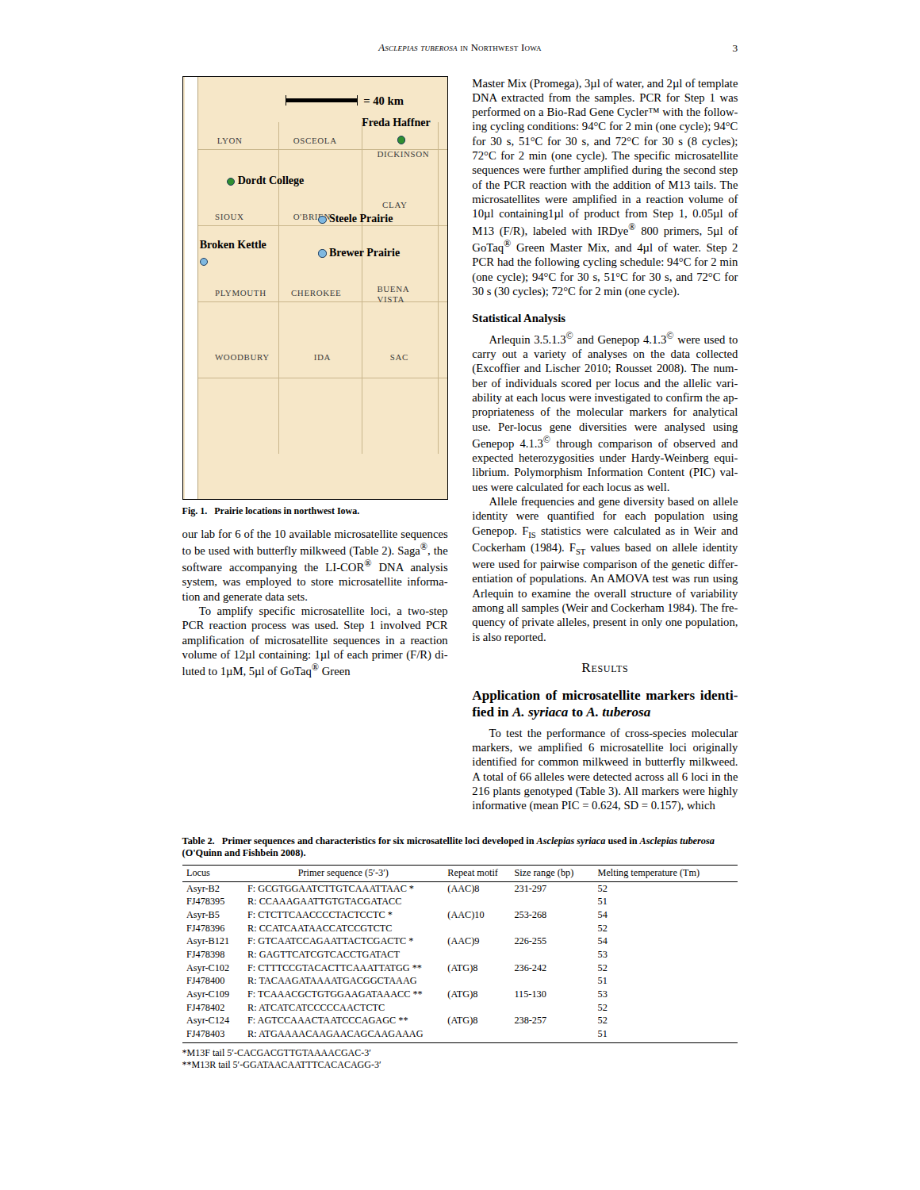Asclepias tuberosa in Northwest Iowa
3
= 40 km
Lyon
Osceola
Dickinson
Sioux
O'Brien
Clay
Plymouth
Cherokee
Buena
Vista
Woodbury
Ida
Sac
Freda Haffner
Dordt College
Steele Prairie
Broken Kettle
Brewer Prairie
Fig. 1. Prairie locations in northwest Iowa.
our lab for 6 of the 10 available microsatellite sequences to be used with butterfly milkweed (Table 2). Saga®, the software accompanying the LI-COR® DNA analysis system, was employed to store microsatellite information and generate data sets.
To amplify specific microsatellite loci, a two-step PCR reaction process was used. Step 1 involved PCR amplification of microsatellite sequences in a reaction volume of 12µl containing: 1µl of each primer (F/R) diluted to 1µM, 5µl of GoTaq® Green
Master Mix (Promega), 3µl of water, and 2µl of template DNA extracted from the samples. PCR for Step 1 was performed on a Bio-Rad Gene Cycler™ with the following cycling conditions: 94°C for 2 min (one cycle); 94°C for 30 s, 51°C for 30 s, and 72°C for 30 s (8 cycles); 72°C for 2 min (one cycle). The specific microsatellite sequences were further amplified during the second step of the PCR reaction with the addition of M13 tails. The microsatellites were amplified in a reaction volume of 10µl containing1µl of product from Step 1, 0.05µl of M13 (F/R), labeled with IRDye® 800 primers, 5µl of GoTaq® Green Master Mix, and 4µl of water. Step 2 PCR had the following cycling schedule: 94°C for 2 min (one cycle); 94°C for 30 s, 51°C for 30 s, and 72°C for 30 s (30 cycles); 72°C for 2 min (one cycle).
Statistical Analysis
Arlequin 3.5.1.3© and Genepop 4.1.3© were used to carry out a variety of analyses on the data collected (Excoffier and Lischer 2010; Rousset 2008). The number of individuals scored per locus and the allelic variability at each locus were investigated to confirm the appropriateness of the molecular markers for analytical use. Per-locus gene diversities were analysed using Genepop 4.1.3© through comparison of observed and expected heterozygosities under Hardy-Weinberg equilibrium. Polymorphism Information Content (PIC) values were calculated for each locus as well.
Allele frequencies and gene diversity based on allele identity were quantified for each population using Genepop. FIS statistics were calculated as in Weir and Cockerham (1984). FST values based on allele identity were used for pairwise comparison of the genetic differentiation of populations. An AMOVA test was run using Arlequin to examine the overall structure of variability among all samples (Weir and Cockerham 1984). The frequency of private alleles, present in only one population, is also reported.
Results
Application of microsatellite markers identified in A. syriaca to A. tuberosa
To test the performance of cross-species molecular markers, we amplified 6 microsatellite loci originally identified for common milkweed in butterfly milkweed. A total of 66 alleles were detected across all 6 loci in the 216 plants genotyped (Table 3). All markers were highly informative (mean PIC = 0.624, SD = 0.157), which
Table 2. Primer sequences and characteristics for six microsatellite loci developed in Asclepias syriaca used in Asclepias tuberosa (O'Quinn and Fishbein 2008).
| Locus | Primer sequence (5′-3′) | Repeat motif | Size range (bp) | Melting temperature (Tm) |
| --- | --- | --- | --- | --- |
| Asyr-B2 | F: GCGTGGAATCTTGTCAAATTAAC * | (AAC)8 | 231-297 | 52 |
| FJ478395 | R: CCAAAGAATTGTGTACGATACC | | | 51 |
| Asyr-B5 | F: CTCTTCAACCCCTACTCCTC * | (AAC)10 | 253-268 | 54 |
| FJ478396 | R: CCATCAATAACCATCCGTCTC | | | 52 |
| Asyr-B121 | F: GTCAATCCAGAATTACTCGACTC * | (AAC)9 | 226-255 | 54 |
| FJ478398 | R: GAGTTCATCGTCACCTGATACT | | | 53 |
| Asyr-C102 | F: CTTTCCGTACACTTCAAATTATGG ** | (ATG)8 | 236-242 | 52 |
| FJ478400 | R: TACAAGATAAAATGACGGCTAAAG | | | 51 |
| Asyr-C109 | F: TCAAACGCTGTGGAAGATAAACC ** | (ATG)8 | 115-130 | 53 |
| FJ478402 | R: ATCATCATCCCCCAACTCTC | | | 52 |
| Asyr-C124 | F: AGTCCAAACTAATCCCAGAGC ** | (ATG)8 | 238-257 | 52 |
| FJ478403 | R: ATGAAAACAAGAACAGCAAGAAAG | | | 51 |
*M13F tail 5′-CACGACGTTGTAAAACGAC-3′
**M13R tail 5′-GGATAACAATTTCACACAGG-3′